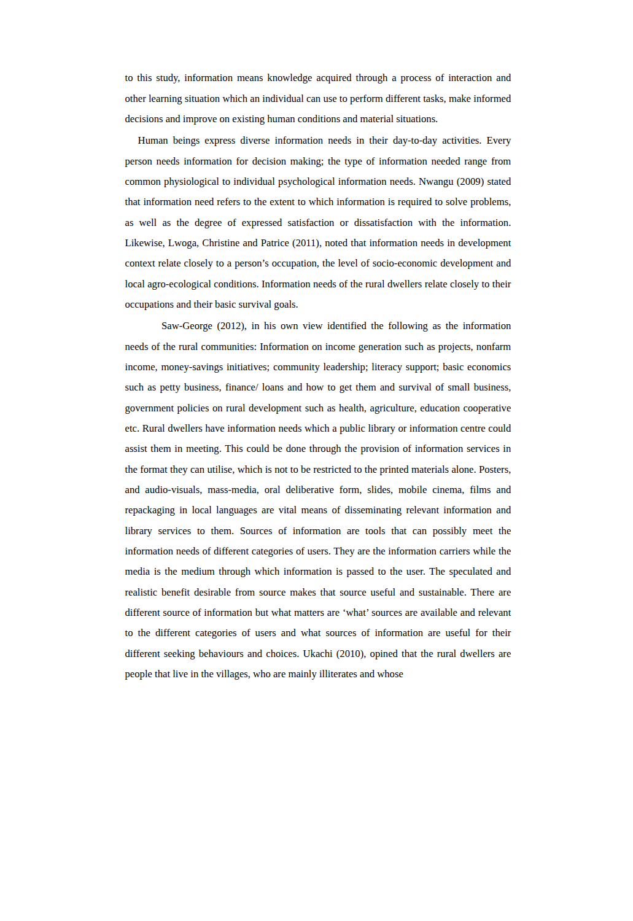to this study, information means knowledge acquired through a process of interaction and other learning situation which an individual can use to perform different tasks, make informed decisions and improve on existing human conditions and material situations.
Human beings express diverse information needs in their day-to-day activities. Every person needs information for decision making; the type of information needed range from common physiological to individual psychological information needs. Nwangu (2009) stated that information need refers to the extent to which information is required to solve problems, as well as the degree of expressed satisfaction or dissatisfaction with the information. Likewise, Lwoga, Christine and Patrice (2011), noted that information needs in development context relate closely to a person’s occupation, the level of socio-economic development and local agro-ecological conditions. Information needs of the rural dwellers relate closely to their occupations and their basic survival goals.
Saw-George (2012), in his own view identified the following as the information needs of the rural communities: Information on income generation such as projects, nonfarm income, money-savings initiatives; community leadership; literacy support; basic economics such as petty business, finance/ loans and how to get them and survival of small business, government policies on rural development such as health, agriculture, education cooperative etc. Rural dwellers have information needs which a public library or information centre could assist them in meeting. This could be done through the provision of information services in the format they can utilise, which is not to be restricted to the printed materials alone. Posters, and audio-visuals, mass-media, oral deliberative form, slides, mobile cinema, films and repackaging in local languages are vital means of disseminating relevant information and library services to them. Sources of information are tools that can possibly meet the information needs of different categories of users. They are the information carriers while the media is the medium through which information is passed to the user. The speculated and realistic benefit desirable from source makes that source useful and sustainable. There are different source of information but what matters are ‘what’ sources are available and relevant to the different categories of users and what sources of information are useful for their different seeking behaviours and choices. Ukachi (2010), opined that the rural dwellers are people that live in the villages, who are mainly illiterates and whose